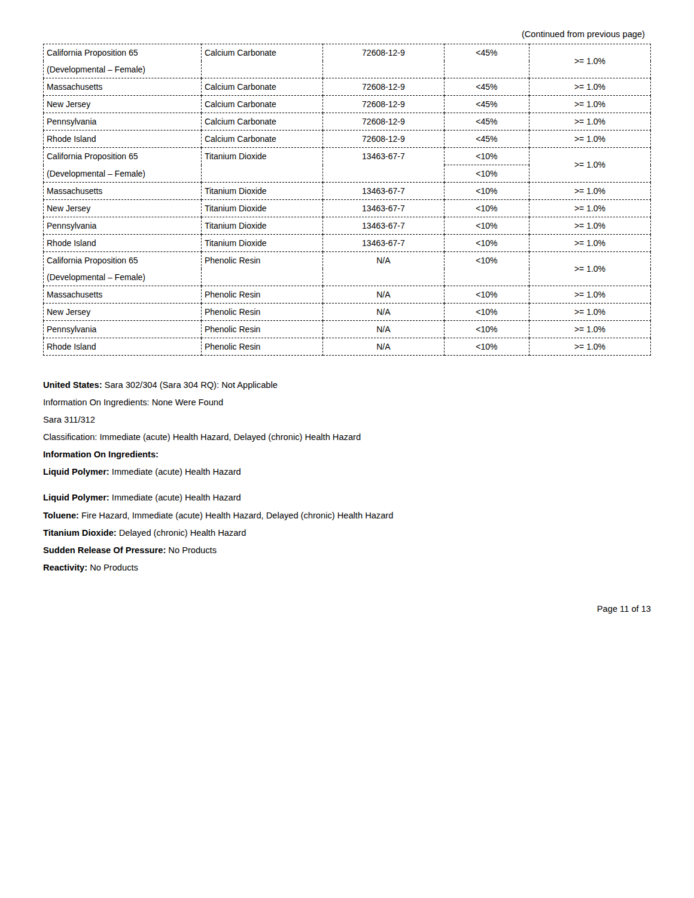(Continued from previous page)
| California Proposition 65 | Calcium Carbonate | 72608-12-9 | <45% | >= 1.0% |
| (Developmental – Female) | | | |
| Massachusetts | Calcium Carbonate | 72608-12-9 | <45% | >= 1.0% |
| New Jersey | Calcium Carbonate | 72608-12-9 | <45% | >= 1.0% |
| Pennsylvania | Calcium Carbonate | 72608-12-9 | <45% | >= 1.0% |
| Rhode Island | Calcium Carbonate | 72608-12-9 | <45% | >= 1.0% |
| California Proposition 65 | Titanium Dioxide | 13463-67-7 | <10% | >= 1.0% |
| (Developmental – Female) | | | <10% |
| Massachusetts | Titanium Dioxide | 13463-67-7 | <10% | >= 1.0% |
| New Jersey | Titanium Dioxide | 13463-67-7 | <10% | >= 1.0% |
| Pennsylvania | Titanium Dioxide | 13463-67-7 | <10% | >= 1.0% |
| Rhode Island | Titanium Dioxide | 13463-67-7 | <10% | >= 1.0% |
| California Proposition 65 | Phenolic Resin | N/A | <10% | >= 1.0% |
| (Developmental – Female) | | | |
| Massachusetts | Phenolic Resin | N/A | <10% | >= 1.0% |
| New Jersey | Phenolic Resin | N/A | <10% | >= 1.0% |
| Pennsylvania | Phenolic Resin | N/A | <10% | >= 1.0% |
| Rhode Island | Phenolic Resin | N/A | <10% | >= 1.0% |
United States: Sara 302/304 (Sara 304 RQ): Not Applicable
Information On Ingredients: None Were Found
Sara 311/312
Classification: Immediate (acute) Health Hazard, Delayed (chronic) Health Hazard
Information On Ingredients:
Liquid Polymer: Immediate (acute) Health Hazard
Liquid Polymer: Immediate (acute) Health Hazard
Toluene: Fire Hazard, Immediate (acute) Health Hazard, Delayed (chronic) Health Hazard
Titanium Dioxide: Delayed (chronic) Health Hazard
Sudden Release Of Pressure: No Products
Reactivity: No Products
Page 11 of 13